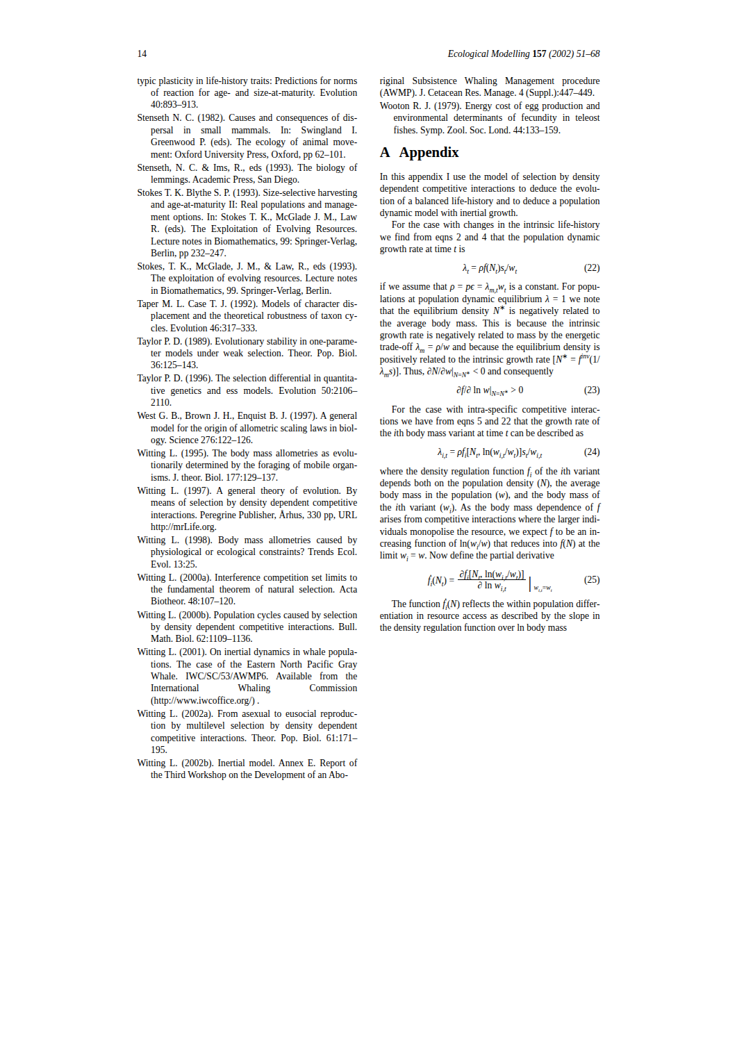14 Ecological Modelling 157 (2002) 51–68
typic plasticity in life-history traits: Predictions for norms of reaction for age- and size-at-maturity. Evolution 40:893–913.
Stenseth N. C. (1982). Causes and consequences of dispersal in small mammals. In: Swingland I. Greenwood P. (eds). The ecology of animal movement: Oxford University Press, Oxford, pp 62–101.
Stenseth, N. C. & Ims, R., eds (1993). The biology of lemmings. Academic Press, San Diego.
Stokes T. K. Blythe S. P. (1993). Size-selective harvesting and age-at-maturity II: Real populations and management options. In: Stokes T. K., McGlade J. M., Law R. (eds). The Exploitation of Evolving Resources. Lecture notes in Biomathematics, 99: Springer-Verlag, Berlin, pp 232–247.
Stokes, T. K., McGlade, J. M., & Law, R., eds (1993). The exploitation of evolving resources. Lecture notes in Biomathematics, 99. Springer-Verlag, Berlin.
Taper M. L. Case T. J. (1992). Models of character displacement and the theoretical robustness of taxon cycles. Evolution 46:317–333.
Taylor P. D. (1989). Evolutionary stability in one-parameter models under weak selection. Theor. Pop. Biol. 36:125–143.
Taylor P. D. (1996). The selection differential in quantitative genetics and ess models. Evolution 50:2106–2110.
West G. B., Brown J. H., Enquist B. J. (1997). A general model for the origin of allometric scaling laws in biology. Science 276:122–126.
Witting L. (1995). The body mass allometries as evolutionarily determined by the foraging of mobile organisms. J. theor. Biol. 177:129–137.
Witting L. (1997). A general theory of evolution. By means of selection by density dependent competitive interactions. Peregrine Publisher, Århus, 330 pp, URL http://mrLife.org.
Witting L. (1998). Body mass allometries caused by physiological or ecological constraints? Trends Ecol. Evol. 13:25.
Witting L. (2000a). Interference competition set limits to the fundamental theorem of natural selection. Acta Biotheor. 48:107–120.
Witting L. (2000b). Population cycles caused by selection by density dependent competitive interactions. Bull. Math. Biol. 62:1109–1136.
Witting L. (2001). On inertial dynamics in whale populations. The case of the Eastern North Pacific Gray Whale. IWC/SC/53/AWMP6. Available from the International Whaling Commission (http://www.iwcoffice.org/) .
Witting L. (2002a). From asexual to eusocial reproduction by multilevel selection by density dependent competitive interactions. Theor. Pop. Biol. 61:171–195.
Witting L. (2002b). Inertial model. Annex E. Report of the Third Workshop on the Development of an Abo-
riginal Subsistence Whaling Management procedure (AWMP). J. Cetacean Res. Manage. 4 (Suppl.):447–449.
Wooton R. J. (1979). Energy cost of egg production and environmental determinants of fecundity in teleost fishes. Symp. Zool. Soc. Lond. 44:133–159.
AAppendix
In this appendix I use the model of selection by density dependent competitive interactions to deduce the evolution of a balanced life-history and to deduce a population dynamic model with inertial growth.
For the case with changes in the intrinsic life-history we find from eqns 2 and 4 that the population dynamic growth rate at time t is
λt = ρf(Nt)st/wt (22)
if we assume that ρ = pϵ = λm,twt is a constant. For populations at population dynamic equilibrium λ = 1 we note that the equilibrium density N∗ is negatively related to the average body mass. This is because the intrinsic growth rate is negatively related to mass by the energetic trade-off λm = ρ/w and because the equilibrium density is positively related to the intrinsic growth rate [N∗ = finv(1/λms)]. Thus, ∂N/∂w|N=N∗ < 0 and consequently
∂f/∂ ln w|N=N∗ > 0 (23)
For the case with intra-specific competitive interactions we have from eqns 5 and 22 that the growth rate of the ith body mass variant at time t can be described as
λi,t = ρfi[Nt, ln(wi,t/wt)]st/wi,t (24)
where the density regulation function fi of the ith variant depends both on the population density (N), the average body mass in the population (w), and the body mass of the ith variant (wi). As the body mass dependence of f arises from competitive interactions where the larger individuals monopolise the resource, we expect f to be an increasing function of ln(wi/w) that reduces into f(N) at the limit wi = w. Now define the partial derivative
ḟi(Nt) = ∂fi[Nt, ln(wi,t/wt)] ∂ ln wi,t |wi,t=wt (25)
The function ḟi(N) reflects the within population differentiation in resource access as described by the slope in the density regulation function over ln body mass